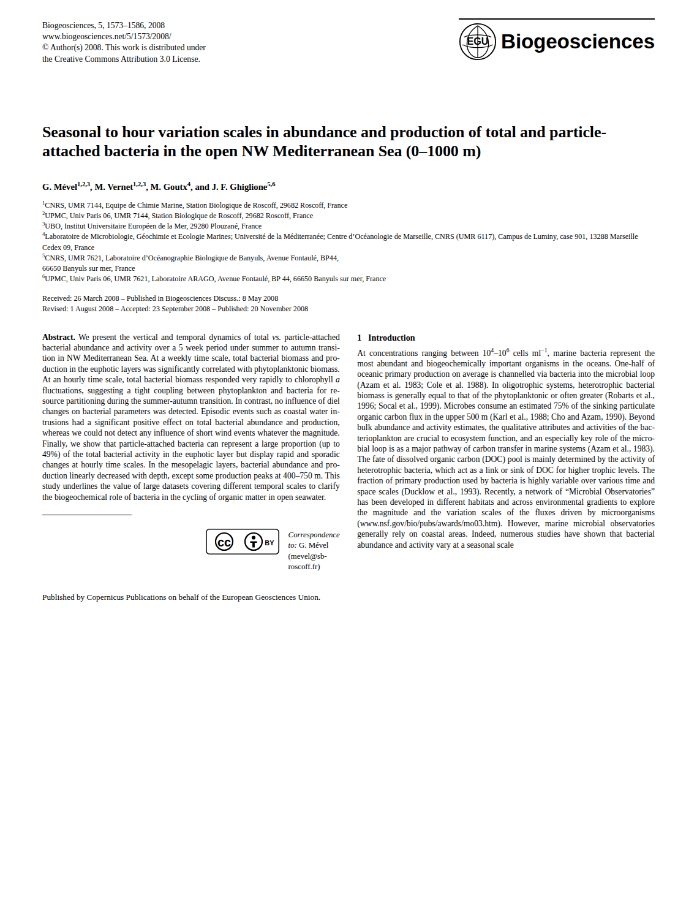Biogeosciences, 5, 1573–1586, 2008
www.biogeosciences.net/5/1573/2008/
© Author(s) 2008. This work is distributed under
the Creative Commons Attribution 3.0 License.
EGU
Biogeosciences
Seasonal to hour variation scales in abundance and production of total and particle-attached bacteria in the open NW Mediterranean Sea (0–1000 m)
G. Mével1,2,3, M. Vernet1,2,3, M. Goutx4, and J. F. Ghiglione5,6
1CNRS, UMR 7144, Equipe de Chimie Marine, Station Biologique de Roscoff, 29682 Roscoff, France
2UPMC, Univ Paris 06, UMR 7144, Station Biologique de Roscoff, 29682 Roscoff, France
3UBO, Institut Universitaire Européen de la Mer, 29280 Plouzané, France
4Laboratoire de Microbiologie, Géochimie et Ecologie Marines; Université de la Méditerranée; Centre d’Océanologie de Marseille, CNRS (UMR 6117), Campus de Luminy, case 901, 13288 Marseille Cedex 09, France
5CNRS, UMR 7621, Laboratoire d’Océanographie Biologique de Banyuls, Avenue Fontaulé, BP44,
66650 Banyuls sur mer, France
6UPMC, Univ Paris 06, UMR 7621, Laboratoire ARAGO, Avenue Fontaulé, BP 44, 66650 Banyuls sur mer, France
Received: 26 March 2008 – Published in Biogeosciences Discuss.: 8 May 2008
Revised: 1 August 2008 – Accepted: 23 September 2008 – Published: 20 November 2008
Abstract. We present the vertical and temporal dynamics of total vs. particle-attached bacterial abundance and activity over a 5 week period under summer to autumn transition in NW Mediterranean Sea. At a weekly time scale, total bacterial biomass and production in the euphotic layers was significantly correlated with phytoplanktonic biomass. At an hourly time scale, total bacterial biomass responded very rapidly to chlorophyll a fluctuations, suggesting a tight coupling between phytoplankton and bacteria for resource partitioning during the summer-autumn transition. In contrast, no influence of diel changes on bacterial parameters was detected. Episodic events such as coastal water intrusions had a significant positive effect on total bacterial abundance and production, whereas we could not detect any influence of short wind events whatever the magnitude. Finally, we show that particle-attached bacteria can represent a large proportion (up to 49%) of the total bacterial activity in the euphotic layer but display rapid and sporadic changes at hourly time scales. In the mesopelagic layers, bacterial abundance and production linearly decreased with depth, except some production peaks at 400–750 m. This study underlines the value of large datasets covering different temporal scales to clarify the biogeochemical role of bacteria in the cycling of organic matter in open seawater.
cc BY
Correspondence to: G. Mével
(mevel@sb-roscoff.fr)
1 Introduction
At concentrations ranging between 104–106 cells ml−1, marine bacteria represent the most abundant and biogeochemically important organisms in the oceans. One-half of oceanic primary production on average is channelled via bacteria into the microbial loop (Azam et al. 1983; Cole et al. 1988). In oligotrophic systems, heterotrophic bacterial biomass is generally equal to that of the phytoplanktonic or often greater (Robarts et al., 1996; Socal et al., 1999). Microbes consume an estimated 75% of the sinking particulate organic carbon flux in the upper 500 m (Karl et al., 1988; Cho and Azam, 1990). Beyond bulk abundance and activity estimates, the qualitative attributes and activities of the bacterioplankton are crucial to ecosystem function, and an especially key role of the microbial loop is as a major pathway of carbon transfer in marine systems (Azam et al., 1983). The fate of dissolved organic carbon (DOC) pool is mainly determined by the activity of heterotrophic bacteria, which act as a link or sink of DOC for higher trophic levels. The fraction of primary production used by bacteria is highly variable over various time and space scales (Ducklow et al., 1993). Recently, a network of “Microbial Observatories” has been developed in different habitats and across environmental gradients to explore the magnitude and the variation scales of the fluxes driven by microorganisms (www.nsf.gov/bio/pubs/awards/mo03.htm). However, marine microbial observatories generally rely on coastal areas. Indeed, numerous studies have shown that bacterial abundance and activity vary at a seasonal scale
Published by Copernicus Publications on behalf of the European Geosciences Union.